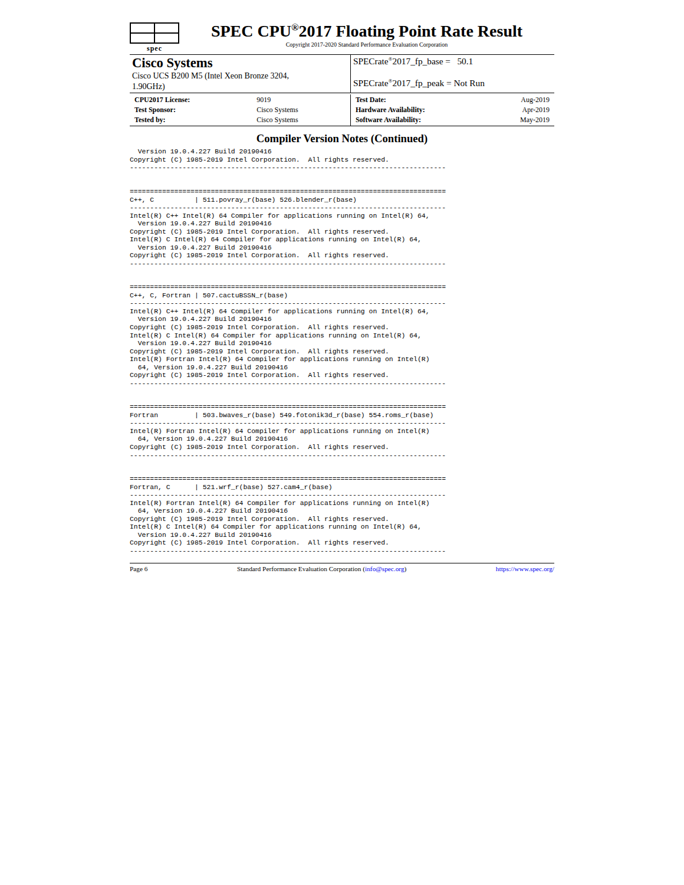spec
SPEC CPU®2017 Floating Point Rate Result
Copyright 2017-2020 Standard Performance Evaluation Corporation
| Cisco Systems Cisco UCS B200 M5 (Intel Xeon Bronze 3204, 1.90GHz) | SPECrate ® 2017_fp_base = 50.1 SPECrate ® 2017_fp_peak = Not Run |
| / CPU2017 License: / 9019 / / Test Sponsor: / Cisco Systems / / Tested by: / Cisco Systems / | / Test Date: / Aug-2019 / / Hardware Availability: / Apr-2019 / / Software Availability: / May-2019 / |
Compiler Version Notes (Continued)
  Version 19.0.4.227 Build 20190416
Copyright (C) 1985-2019 Intel Corporation.  All rights reserved.
------------------------------------------------------------------------------


==============================================================================
C++, C          | 511.povray_r(base) 526.blender_r(base)
------------------------------------------------------------------------------
Intel(R) C++ Intel(R) 64 Compiler for applications running on Intel(R) 64,
  Version 19.0.4.227 Build 20190416
Copyright (C) 1985-2019 Intel Corporation.  All rights reserved.
Intel(R) C Intel(R) 64 Compiler for applications running on Intel(R) 64,
  Version 19.0.4.227 Build 20190416
Copyright (C) 1985-2019 Intel Corporation.  All rights reserved.
------------------------------------------------------------------------------


==============================================================================
C++, C, Fortran | 507.cactuBSSN_r(base)
------------------------------------------------------------------------------
Intel(R) C++ Intel(R) 64 Compiler for applications running on Intel(R) 64,
  Version 19.0.4.227 Build 20190416
Copyright (C) 1985-2019 Intel Corporation.  All rights reserved.
Intel(R) C Intel(R) 64 Compiler for applications running on Intel(R) 64,
  Version 19.0.4.227 Build 20190416
Copyright (C) 1985-2019 Intel Corporation.  All rights reserved.
Intel(R) Fortran Intel(R) 64 Compiler for applications running on Intel(R)
  64, Version 19.0.4.227 Build 20190416
Copyright (C) 1985-2019 Intel Corporation.  All rights reserved.
------------------------------------------------------------------------------


==============================================================================
Fortran         | 503.bwaves_r(base) 549.fotonik3d_r(base) 554.roms_r(base)
------------------------------------------------------------------------------
Intel(R) Fortran Intel(R) 64 Compiler for applications running on Intel(R)
  64, Version 19.0.4.227 Build 20190416
Copyright (C) 1985-2019 Intel Corporation.  All rights reserved.
------------------------------------------------------------------------------


==============================================================================
Fortran, C      | 521.wrf_r(base) 527.cam4_r(base)
------------------------------------------------------------------------------
Intel(R) Fortran Intel(R) 64 Compiler for applications running on Intel(R)
  64, Version 19.0.4.227 Build 20190416
Copyright (C) 1985-2019 Intel Corporation.  All rights reserved.
Intel(R) C Intel(R) 64 Compiler for applications running on Intel(R) 64,
  Version 19.0.4.227 Build 20190416
Copyright (C) 1985-2019 Intel Corporation.  All rights reserved.
------------------------------------------------------------------------------
Page 6
Standard Performance Evaluation Corporation (info@spec.org)
https://www.spec.org/